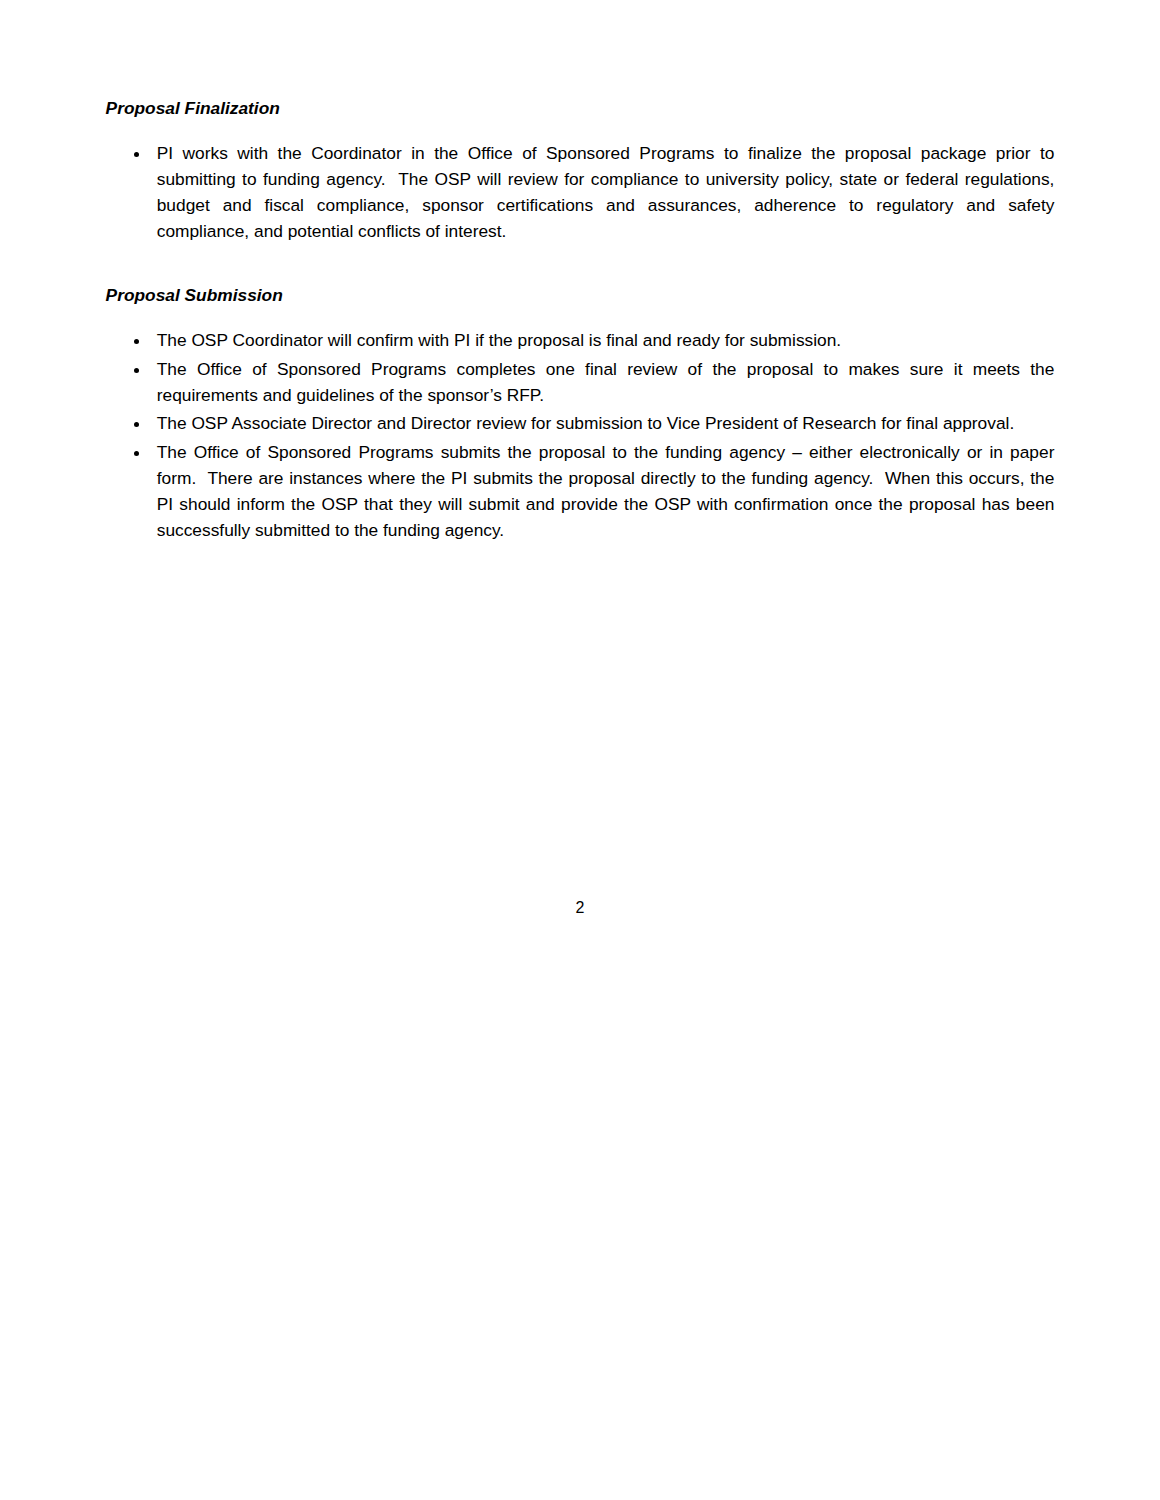Proposal Finalization
PI works with the Coordinator in the Office of Sponsored Programs to finalize the proposal package prior to submitting to funding agency. The OSP will review for compliance to university policy, state or federal regulations, budget and fiscal compliance, sponsor certifications and assurances, adherence to regulatory and safety compliance, and potential conflicts of interest.
Proposal Submission
The OSP Coordinator will confirm with PI if the proposal is final and ready for submission.
The Office of Sponsored Programs completes one final review of the proposal to makes sure it meets the requirements and guidelines of the sponsor’s RFP.
The OSP Associate Director and Director review for submission to Vice President of Research for final approval.
The Office of Sponsored Programs submits the proposal to the funding agency – either electronically or in paper form. There are instances where the PI submits the proposal directly to the funding agency. When this occurs, the PI should inform the OSP that they will submit and provide the OSP with confirmation once the proposal has been successfully submitted to the funding agency.
2